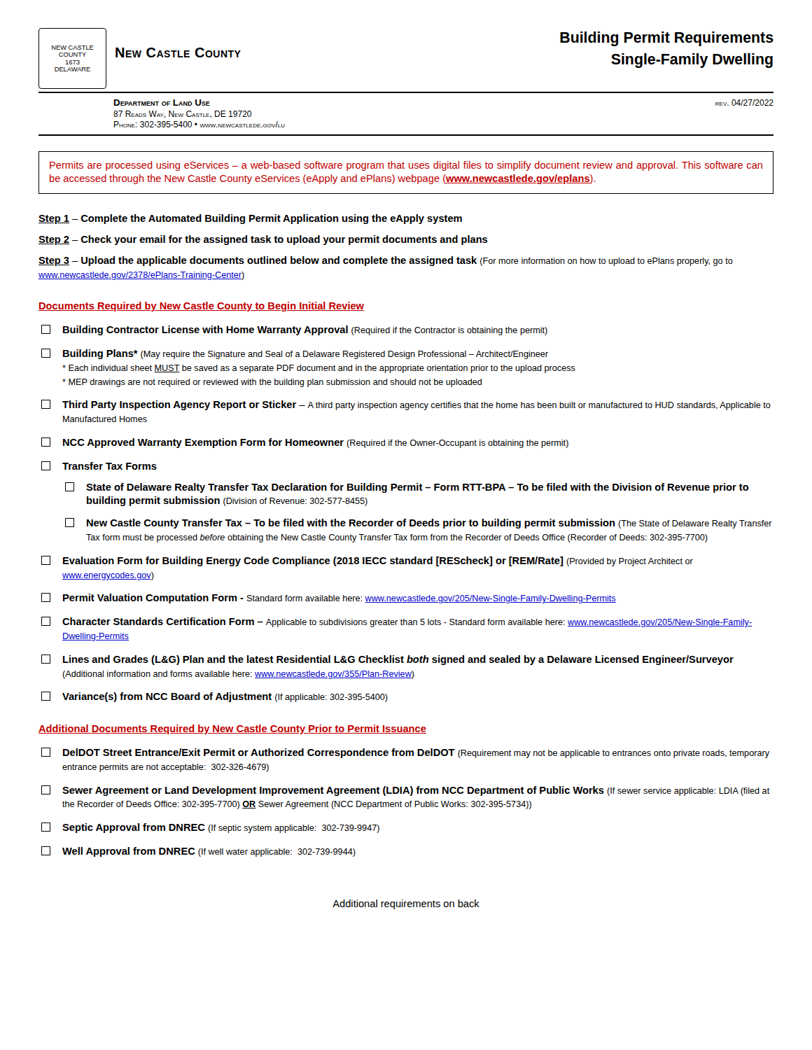NEW CASTLE
COUNTY
1673
DELAWARE
New Castle County
Building Permit Requirements
Single-Family Dwelling
Department of Land Use
87 Reads Way, New Castle, DE 19720
Phone: 302-395-5400 • www.newcastlede.gov/lu
rev. 04/27/2022
Permits are processed using eServices – a web-based software program that uses digital files to simplify document review and approval. This software can be accessed through the New Castle County eServices (eApply and ePlans) webpage (www.newcastlede.gov/eplans).
Step 1 – Complete the Automated Building Permit Application using the eApply system
Step 2 – Check your email for the assigned task to upload your permit documents and plans
Step 3 – Upload the applicable documents outlined below and complete the assigned task (For more information on how to upload to ePlans properly, go to www.newcastlede.gov/2378/ePlans-Training-Center)
Documents Required by New Castle County to Begin Initial Review
Building Contractor License with Home Warranty Approval (Required if the Contractor is obtaining the permit)
Building Plans* (May require the Signature and Seal of a Delaware Registered Design Professional – Architect/Engineer
* Each individual sheet MUST be saved as a separate PDF document and in the appropriate orientation prior to the upload process
* MEP drawings are not required or reviewed with the building plan submission and should not be uploaded
Third Party Inspection Agency Report or Sticker – A third party inspection agency certifies that the home has been built or manufactured to HUD standards, Applicable to Manufactured Homes
NCC Approved Warranty Exemption Form for Homeowner (Required if the Owner-Occupant is obtaining the permit)
Transfer Tax Forms
State of Delaware Realty Transfer Tax Declaration for Building Permit – Form RTT-BPA – To be filed with the Division of Revenue prior to building permit submission (Division of Revenue: 302-577-8455)
New Castle County Transfer Tax – To be filed with the Recorder of Deeds prior to building permit submission (The State of Delaware Realty Transfer Tax form must be processed before obtaining the New Castle County Transfer Tax form from the Recorder of Deeds Office (Recorder of Deeds: 302-395-7700)
Evaluation Form for Building Energy Code Compliance (2018 IECC standard [REScheck] or [REM/Rate] (Provided by Project Architect or www.energycodes.gov)
Permit Valuation Computation Form - Standard form available here: www.newcastlede.gov/205/New-Single-Family-Dwelling-Permits
Character Standards Certification Form – Applicable to subdivisions greater than 5 lots - Standard form available here: www.newcastlede.gov/205/New-Single-Family-Dwelling-Permits
Lines and Grades (L&G) Plan and the latest Residential L&G Checklist both signed and sealed by a Delaware Licensed Engineer/Surveyor (Additional information and forms available here: www.newcastlede.gov/355/Plan-Review)
Variance(s) from NCC Board of Adjustment (If applicable: 302-395-5400)
Additional Documents Required by New Castle County Prior to Permit Issuance
DelDOT Street Entrance/Exit Permit or Authorized Correspondence from DelDOT (Requirement may not be applicable to entrances onto private roads, temporary entrance permits are not acceptable: 302-326-4679)
Sewer Agreement or Land Development Improvement Agreement (LDIA) from NCC Department of Public Works (If sewer service applicable: LDIA (filed at the Recorder of Deeds Office: 302-395-7700) OR Sewer Agreement (NCC Department of Public Works: 302-395-5734))
Septic Approval from DNREC (If septic system applicable: 302-739-9947)
Well Approval from DNREC (If well water applicable: 302-739-9944)
Additional requirements on back